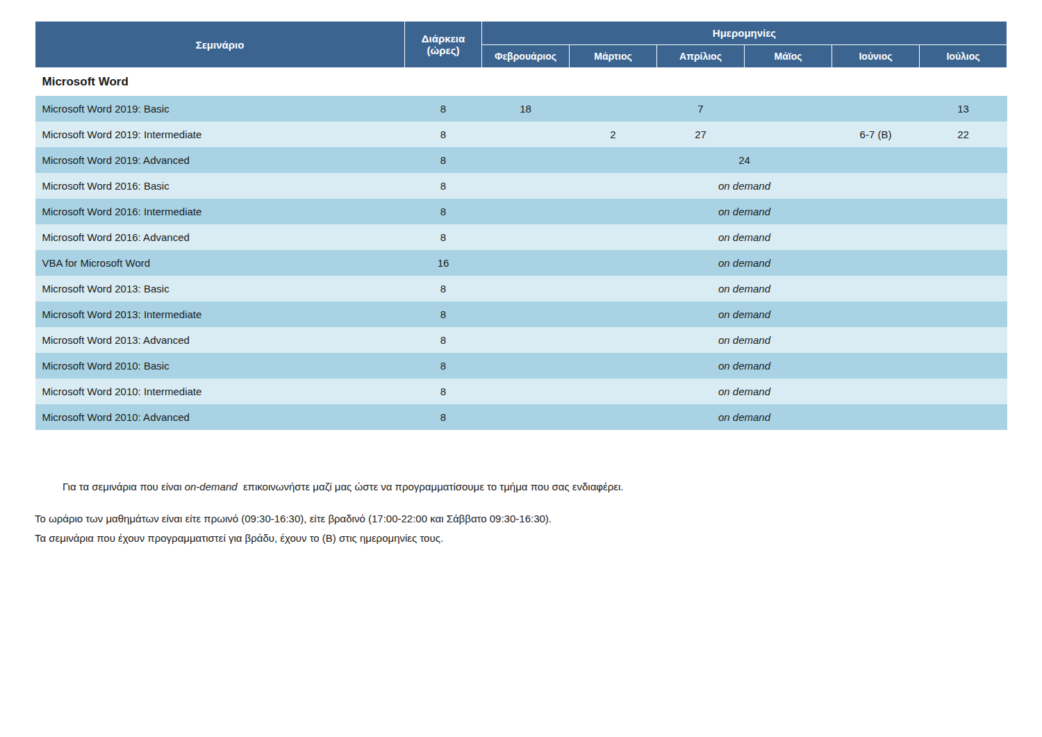| Σεμινάριο | Διάρκεια (ώρες) | Ημερομηνίες |
| --- | --- | --- |
| Φεβρουάριος | Μάρτιος | Απρίλιος | Μάϊος | Ιούνιος | Ιούλιος |
| Microsoft Word |
| Microsoft Word 2019: Basic | 8 | 18 | | 7 | | | 13 |
| Microsoft Word 2019: Intermediate | 8 | | 2 | 27 | | 6-7 (Β) | 22 |
| Microsoft Word 2019: Advanced | 8 | 24 |
| Microsoft Word 2016: Basic | 8 | on demand |
| Microsoft Word 2016: Intermediate | 8 | on demand |
| Microsoft Word 2016: Advanced | 8 | on demand |
| VBA for Microsoft Word | 16 | on demand |
| Microsoft Word 2013: Basic | 8 | on demand |
| Microsoft Word 2013: Intermediate | 8 | on demand |
| Microsoft Word 2013: Advanced | 8 | on demand |
| Microsoft Word 2010: Basic | 8 | on demand |
| Microsoft Word 2010: Intermediate | 8 | on demand |
| Microsoft Word 2010: Advanced | 8 | on demand |
Για τα σεμινάρια που είναι on-demand επικοινωνήστε μαζί μας ώστε να προγραμματίσουμε το τμήμα που σας ενδιαφέρει.
Το ωράριο των μαθημάτων είναι είτε πρωινό (09:30-16:30), είτε βραδινό (17:00-22:00 και Σάββατο 09:30-16:30).
Τα σεμινάρια που έχουν προγραμματιστεί για βράδυ, έχουν το (Β) στις ημερομηνίες τους.